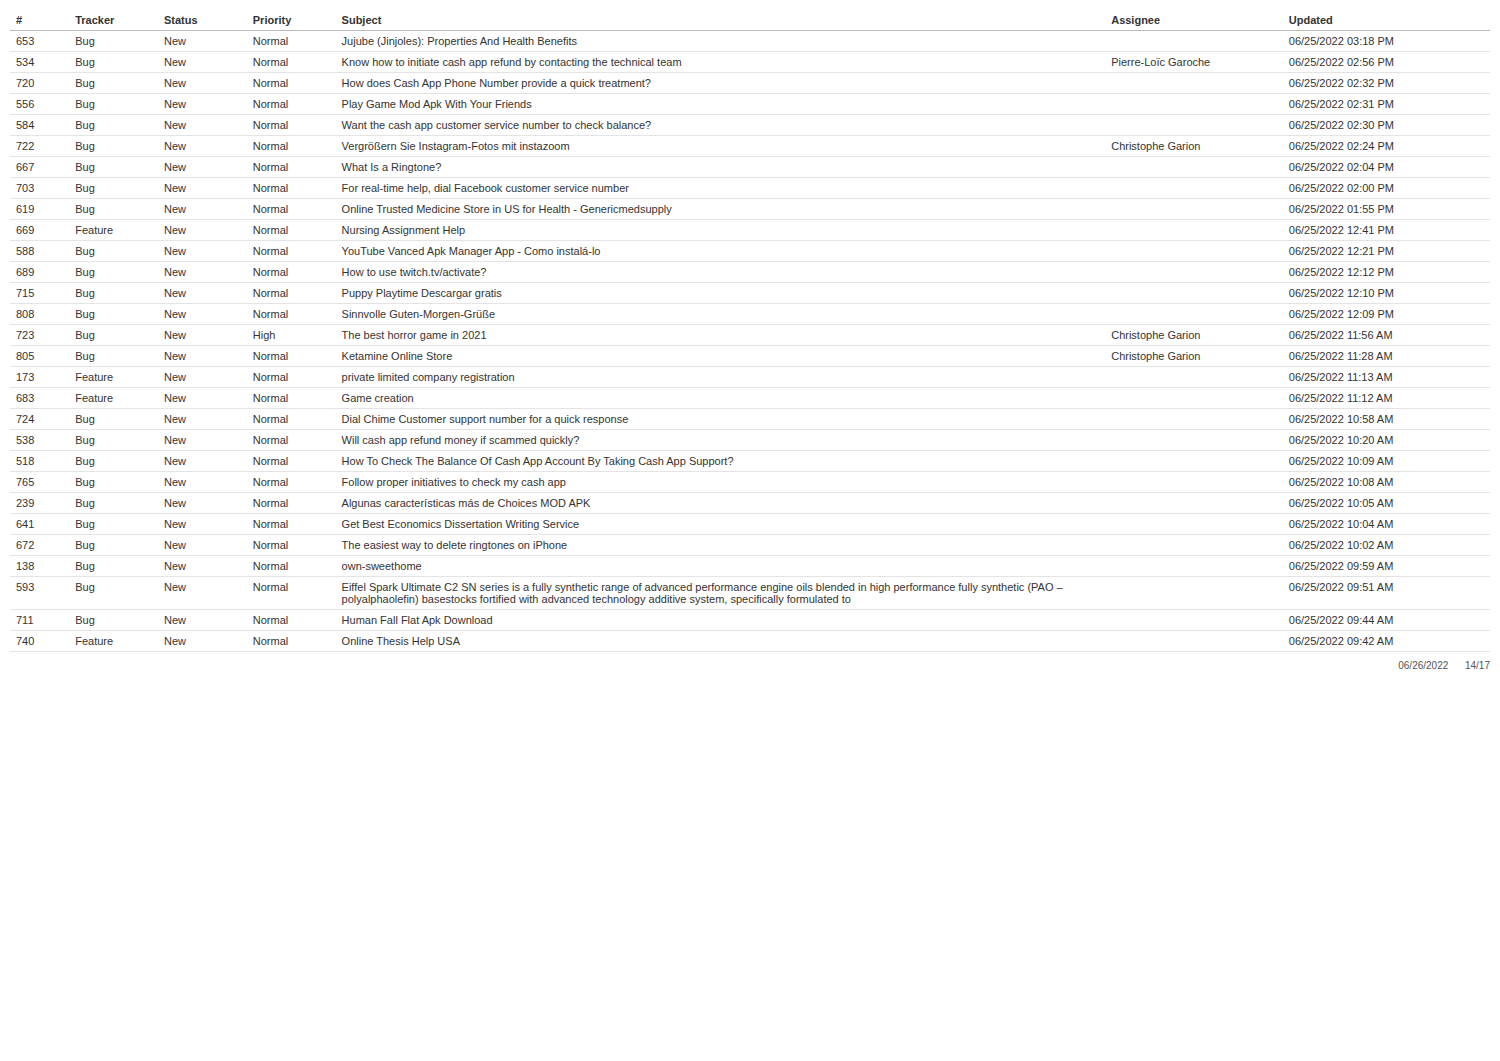| # | Tracker | Status | Priority | Subject | Assignee | Updated |
| --- | --- | --- | --- | --- | --- | --- |
| 653 | Bug | New | Normal | Jujube (Jinjoles): Properties And Health Benefits | | 06/25/2022 03:18 PM |
| 534 | Bug | New | Normal | Know how to initiate cash app refund by contacting the technical team | Pierre-Loïc Garoche | 06/25/2022 02:56 PM |
| 720 | Bug | New | Normal | How does Cash App Phone Number provide a quick treatment? | | 06/25/2022 02:32 PM |
| 556 | Bug | New | Normal | Play Game Mod Apk With Your Friends | | 06/25/2022 02:31 PM |
| 584 | Bug | New | Normal | Want the cash app customer service number to check balance? | | 06/25/2022 02:30 PM |
| 722 | Bug | New | Normal | Vergrößern Sie Instagram-Fotos mit instazoom | Christophe Garion | 06/25/2022 02:24 PM |
| 667 | Bug | New | Normal | What Is a Ringtone? | | 06/25/2022 02:04 PM |
| 703 | Bug | New | Normal | For real-time help, dial Facebook customer service number | | 06/25/2022 02:00 PM |
| 619 | Bug | New | Normal | Online Trusted Medicine Store in US for Health - Genericmedsupply | | 06/25/2022 01:55 PM |
| 669 | Feature | New | Normal | Nursing Assignment Help | | 06/25/2022 12:41 PM |
| 588 | Bug | New | Normal | YouTube Vanced Apk Manager App - Como instalá-lo | | 06/25/2022 12:21 PM |
| 689 | Bug | New | Normal | How to use twitch.tv/activate? | | 06/25/2022 12:12 PM |
| 715 | Bug | New | Normal | Puppy Playtime Descargar gratis | | 06/25/2022 12:10 PM |
| 808 | Bug | New | Normal | Sinnvolle Guten-Morgen-Grüße | | 06/25/2022 12:09 PM |
| 723 | Bug | New | High | The best horror game in 2021 | Christophe Garion | 06/25/2022 11:56 AM |
| 805 | Bug | New | Normal | Ketamine Online Store | Christophe Garion | 06/25/2022 11:28 AM |
| 173 | Feature | New | Normal | private limited company registration | | 06/25/2022 11:13 AM |
| 683 | Feature | New | Normal | Game creation | | 06/25/2022 11:12 AM |
| 724 | Bug | New | Normal | Dial Chime Customer support number for a quick response | | 06/25/2022 10:58 AM |
| 538 | Bug | New | Normal | Will cash app refund money if scammed quickly? | | 06/25/2022 10:20 AM |
| 518 | Bug | New | Normal | How To Check The Balance Of Cash App Account By Taking Cash App Support? | | 06/25/2022 10:09 AM |
| 765 | Bug | New | Normal | Follow proper initiatives to check my cash app | | 06/25/2022 10:08 AM |
| 239 | Bug | New | Normal | Algunas características más de Choices MOD APK | | 06/25/2022 10:05 AM |
| 641 | Bug | New | Normal | Get Best Economics Dissertation Writing Service | | 06/25/2022 10:04 AM |
| 672 | Bug | New | Normal | The easiest way to delete ringtones on iPhone | | 06/25/2022 10:02 AM |
| 138 | Bug | New | Normal | own-sweethome | | 06/25/2022 09:59 AM |
| 593 | Bug | New | Normal | Eiffel Spark Ultimate C2 SN series is a fully synthetic range of advanced performance engine oils blended in high performance fully synthetic (PAO – polyalphaolefin) basestocks fortified with advanced technology additive system, specifically formulated to | | 06/25/2022 09:51 AM |
| 711 | Bug | New | Normal | Human Fall Flat Apk Download | | 06/25/2022 09:44 AM |
| 740 | Feature | New | Normal | Online Thesis Help USA | | 06/25/2022 09:42 AM |
06/26/2022 14/17